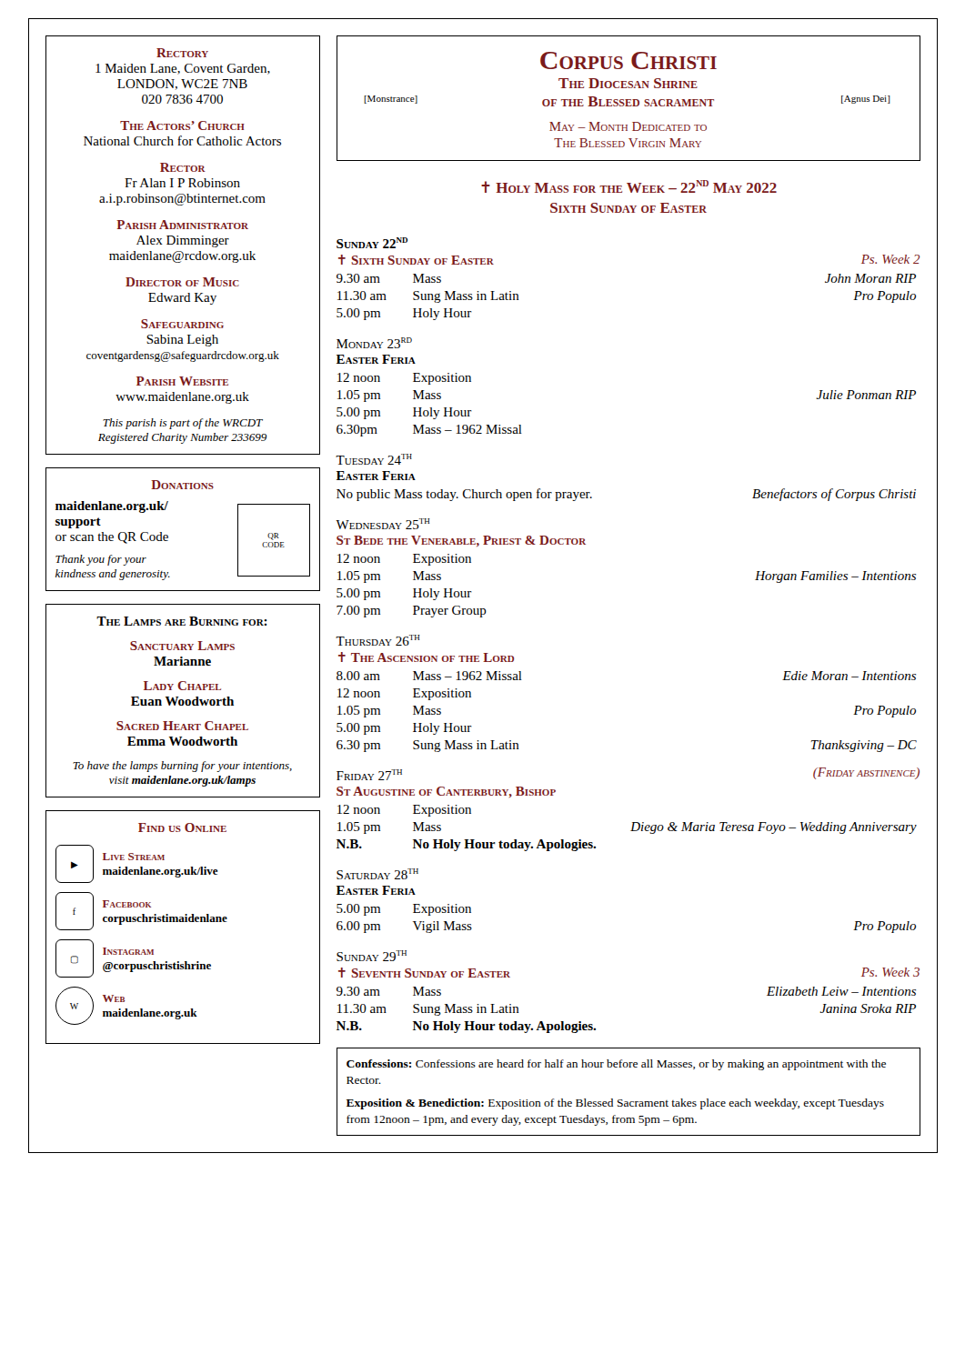Rectory
1 Maiden Lane, Covent Garden,
LONDON, WC2E 7NB
020 7836 4700
The Actors’ Church
National Church for Catholic Actors
Rector
Fr Alan I P Robinson
a.i.p.robinson@btinternet.com
Parish Administrator
Alex Dimminger
maidenlane@rcdow.org.uk
Director of Music
Edward Kay
Safeguarding
Sabina Leigh
coventgardensg@safeguardrcdow.org.uk
Parish Website
www.maidenlane.org.uk
This parish is part of the WRCDT
Registered Charity Number 233699
Donations
maidenlane.org.uk/
support
or scan the QR Code
Thank you for your
kindness and generosity.
QR
CODE
The Lamps are Burning for:
Sanctuary Lamps
Marianne
Lady Chapel
Euan Woodworth
Sacred Heart Chapel
Emma Woodworth
To have the lamps burning for your intentions,
visit maidenlane.org.uk/lamps
Find us Online
▶
Live Stream maidenlane.org.uk/live
f
Facebook corpuschristimaidenlane
▢
Instagram@corpuschristishrine
W
Web maidenlane.org.uk
[Monstrance]
Corpus Christi
The Diocesan Shrine
of the Blessed sacrament
May – Month Dedicated to
The Blessed Virgin Mary
[Agnus Dei]
✝ Holy Mass for the Week – 22nd May 2022
Sixth Sunday of Easter
Sunday 22nd
✝ Sixth Sunday of Easter Ps. Week 2
| 9.30 am | Mass | John Moran RIP |
| 11.30 am | Sung Mass in Latin | Pro Populo |
| 5.00 pm | Holy Hour | |
Monday 23rd
Easter Feria
| 12 noon | Exposition | |
| 1.05 pm | Mass | Julie Ponman RIP |
| 5.00 pm | Holy Hour | |
| 6.30pm | Mass – 1962 Missal | |
Tuesday 24th
Easter Feria
| No public Mass today. Church open for prayer. | Benefactors of Corpus Christi |
Wednesday 25th
St Bede the Venerable, Priest & Doctor
| 12 noon | Exposition | |
| 1.05 pm | Mass | Horgan Families – Intentions |
| 5.00 pm | Holy Hour | |
| 7.00 pm | Prayer Group | |
Thursday 26th
✝ The Ascension of the Lord
| 8.00 am | Mass – 1962 Missal | Edie Moran – Intentions |
| 12 noon | Exposition | |
| 1.05 pm | Mass | Pro Populo |
| 5.00 pm | Holy Hour | |
| 6.30 pm | Sung Mass in Latin | Thanksgiving – DC |
Friday 27th(Friday abstinence)
St Augustine of Canterbury, Bishop
| 12 noon | Exposition | |
| 1.05 pm | Mass | Diego & Maria Teresa Foyo – Wedding Anniversary |
| N.B. | No Holy Hour today. Apologies. |
Saturday 28th
Easter Feria
| 5.00 pm | Exposition | |
| 6.00 pm | Vigil Mass | Pro Populo |
Sunday 29th
✝ Seventh Sunday of Easter Ps. Week 3
| 9.30 am | Mass | Elizabeth Leiw – Intentions |
| 11.30 am | Sung Mass in Latin | Janina Sroka RIP |
| N.B. | No Holy Hour today. Apologies. |
Confessions: Confessions are heard for half an hour before all Masses, or by making an appointment with the Rector.
Exposition & Benediction: Exposition of the Blessed Sacrament takes place each weekday, except Tuesdays from 12noon – 1pm, and every day, except Tuesdays, from 5pm – 6pm.